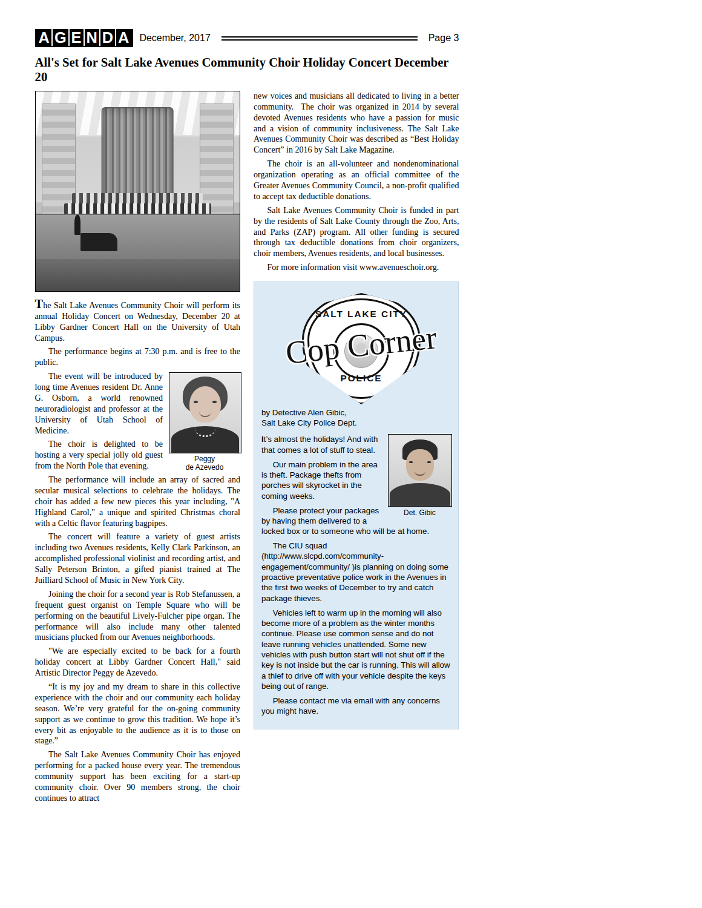AGENDA
December, 2017
Page 3
All's Set for Salt Lake Avenues Community Choir Holiday Concert December 20
The Salt Lake Avenues Community Choir will perform its annual Holiday Concert on Wednesday, December 20 at Libby Gardner Concert Hall on the University of Utah Campus.
The performance begins at 7:30 p.m. and is free to the public.
Peggy
de Azevedo
The event will be introduced by long time Avenues resident Dr. Anne G. Osborn, a world renowned neuroradiologist and professor at the University of Utah School of Medicine.
The choir is delighted to be hosting a very special jolly old guest from the North Pole that evening.
The performance will include an array of sacred and secular musical selections to celebrate the holidays. The choir has added a few new pieces this year including, "A Highland Carol," a unique and spirited Christmas choral with a Celtic flavor featuring bagpipes.
The concert will feature a variety of guest artists including two Avenues residents, Kelly Clark Parkinson, an accomplished professional violinist and recording artist, and Sally Peterson Brinton, a gifted pianist trained at The Juilliard School of Music in New York City.
Joining the choir for a second year is Rob Stefanussen, a frequent guest organist on Temple Square who will be performing on the beautiful Lively-Fulcher pipe organ. The performance will also include many other talented musicians plucked from our Avenues neighborhoods.
"We are especially excited to be back for a fourth holiday concert at Libby Gardner Concert Hall," said Artistic Director Peggy de Azevedo.
“It is my joy and my dream to share in this collective experience with the choir and our community each holiday season. We’re very grateful for the on-going community support as we continue to grow this tradition. We hope it’s every bit as enjoyable to the audience as it is to those on stage.”
The Salt Lake Avenues Community Choir has enjoyed performing for a packed house every year. The tremendous community support has been exciting for a start-up community choir. Over 90 members strong, the choir continues to attract
new voices and musicians all dedicated to living in a better community. The choir was organized in 2014 by several devoted Avenues residents who have a passion for music and a vision of community inclusiveness. The Salt Lake Avenues Community Choir was described as “Best Holiday Concert” in 2016 by Salt Lake Magazine.
The choir is an all-volunteer and nondenominational organization operating as an official committee of the Greater Avenues Community Council, a non-profit qualified to accept tax deductible donations.
Salt Lake Avenues Community Choir is funded in part by the residents of Salt Lake County through the Zoo, Arts, and Parks (ZAP) program. All other funding is secured through tax deductible donations from choir organizers, choir members, Avenues residents, and local businesses.
For more information visit www.avenueschoir.org.
SALT LAKE CITY
POLICE
Cop Corner
by Detective Alen Gibic,
Salt Lake City Police Dept.
Det. Gibic
It’s almost the holidays! And with that comes a lot of stuff to steal.
Our main problem in the area is theft. Package thefts from porches will skyrocket in the coming weeks.
Please protect your packages by having them delivered to a locked box or to someone who will be at home.
The CIU squad (http://www.slcpd.com/community-engagement/community/ )is planning on doing some proactive preventative police work in the Avenues in the first two weeks of December to try and catch package thieves.
Vehicles left to warm up in the morning will also become more of a problem as the winter months continue. Please use common sense and do not leave running vehicles unattended. Some new vehicles with push button start will not shut off if the key is not inside but the car is running. This will allow a thief to drive off with your vehicle despite the keys being out of range.
Please contact me via email with any concerns you might have.